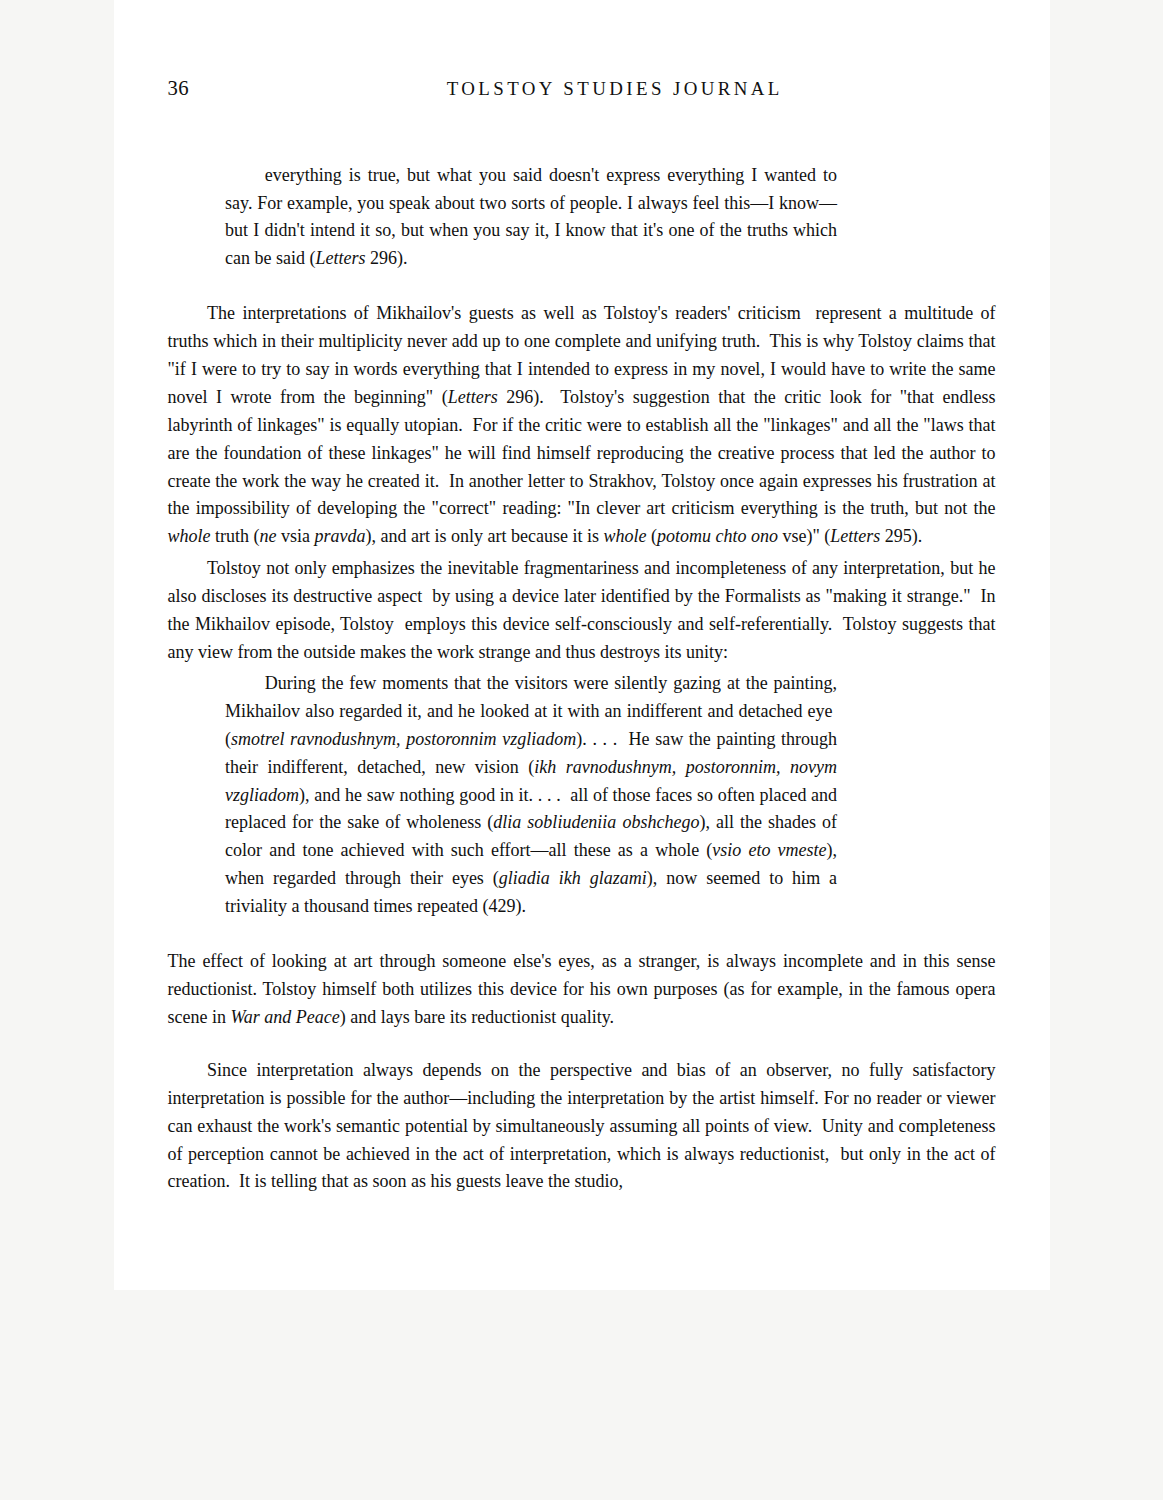36 Tolstoy Studies Journal
everything is true, but what you said doesn't express everything I wanted to say. For example, you speak about two sorts of people. I always feel this—I know—but I didn't intend it so, but when you say it, I know that it's one of the truths which can be said (Letters 296).
The interpretations of Mikhailov's guests as well as Tolstoy's readers' criticism represent a multitude of truths which in their multiplicity never add up to one complete and unifying truth. This is why Tolstoy claims that "if I were to try to say in words everything that I intended to express in my novel, I would have to write the same novel I wrote from the beginning" (Letters 296). Tolstoy's suggestion that the critic look for "that endless labyrinth of linkages" is equally utopian. For if the critic were to establish all the "linkages" and all the "laws that are the foundation of these linkages" he will find himself reproducing the creative process that led the author to create the work the way he created it. In another letter to Strakhov, Tolstoy once again expresses his frustration at the impossibility of developing the "correct" reading: "In clever art criticism everything is the truth, but not the whole truth (ne vsia pravda), and art is only art because it is whole (potomu chto ono vse)" (Letters 295).
Tolstoy not only emphasizes the inevitable fragmentariness and incompleteness of any interpretation, but he also discloses its destructive aspect by using a device later identified by the Formalists as "making it strange." In the Mikhailov episode, Tolstoy employs this device self-consciously and self-referentially. Tolstoy suggests that any view from the outside makes the work strange and thus destroys its unity:
During the few moments that the visitors were silently gazing at the painting, Mikhailov also regarded it, and he looked at it with an indifferent and detached eye (smotrel ravnodushnym, postoronnim vzgliadom). . . . He saw the painting through their indifferent, detached, new vision (ikh ravnodushnym, postoronnim, novym vzgliadom), and he saw nothing good in it. . . . all of those faces so often placed and replaced for the sake of wholeness (dlia sobliudeniia obshchego), all the shades of color and tone achieved with such effort—all these as a whole (vsio eto vmeste), when regarded through their eyes (gliadia ikh glazami), now seemed to him a triviality a thousand times repeated (429).
The effect of looking at art through someone else's eyes, as a stranger, is always incomplete and in this sense reductionist. Tolstoy himself both utilizes this device for his own purposes (as for example, in the famous opera scene in War and Peace) and lays bare its reductionist quality.
Since interpretation always depends on the perspective and bias of an observer, no fully satisfactory interpretation is possible for the author—including the interpretation by the artist himself. For no reader or viewer can exhaust the work's semantic potential by simultaneously assuming all points of view. Unity and completeness of perception cannot be achieved in the act of interpretation, which is always reductionist, but only in the act of creation. It is telling that as soon as his guests leave the studio,